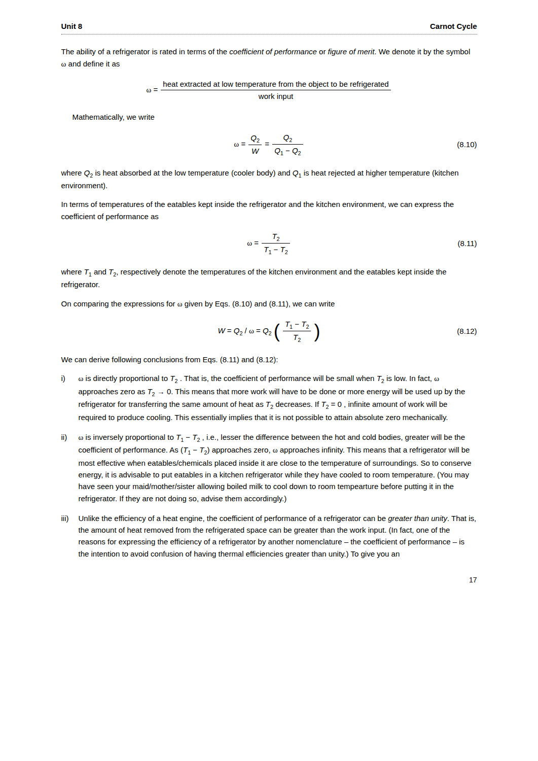Unit 8 Carnot Cycle
The ability of a refrigerator is rated in terms of the coefficient of performance or figure of merit. We denote it by the symbol ω and define it as
ω = heat extracted at low temperature from the object to be refrigerated work input
Mathematically, we write
ω = Q2 W = Q2 Q1 − Q2 (8.10)
where Q2 is heat absorbed at the low temperature (cooler body) and Q1 is heat rejected at higher temperature (kitchen environment).
In terms of temperatures of the eatables kept inside the refrigerator and the kitchen environment, we can express the coefficient of performance as
ω = T2 T1 − T2 (8.11)
where T1 and T2, respectively denote the temperatures of the kitchen environment and the eatables kept inside the refrigerator.
On comparing the expressions for ω given by Eqs. (8.10) and (8.11), we can write
W = Q2 / ω = Q2 ( T1 − T2 T2 ) (8.12)
We can derive following conclusions from Eqs. (8.11) and (8.12):
i) ω is directly proportional to T2 . That is, the coefficient of performance will be small when T2 is low. In fact, ω approaches zero as T2 → 0. This means that more work will have to be done or more energy will be used up by the refrigerator for transferring the same amount of heat as T2 decreases. If T2 = 0 , infinite amount of work will be required to produce cooling. This essentially implies that it is not possible to attain absolute zero mechanically.
ii) ω is inversely proportional to T1 − T2 , i.e., lesser the difference between the hot and cold bodies, greater will be the coefficient of performance. As (T1 − T2) approaches zero, ω approaches infinity. This means that a refrigerator will be most effective when eatables/chemicals placed inside it are close to the temperature of surroundings. So to conserve energy, it is advisable to put eatables in a kitchen refrigerator while they have cooled to room temperature. (You may have seen your maid/mother/sister allowing boiled milk to cool down to room tempearture before putting it in the refrigerator. If they are not doing so, advise them accordingly.)
iii) Unlike the efficiency of a heat engine, the coefficient of performance of a refrigerator can be greater than unity. That is, the amount of heat removed from the refrigerated space can be greater than the work input. (In fact, one of the reasons for expressing the efficiency of a refrigerator by another nomenclature – the coefficient of performance – is the intention to avoid confusion of having thermal efficiencies greater than unity.) To give you an
17